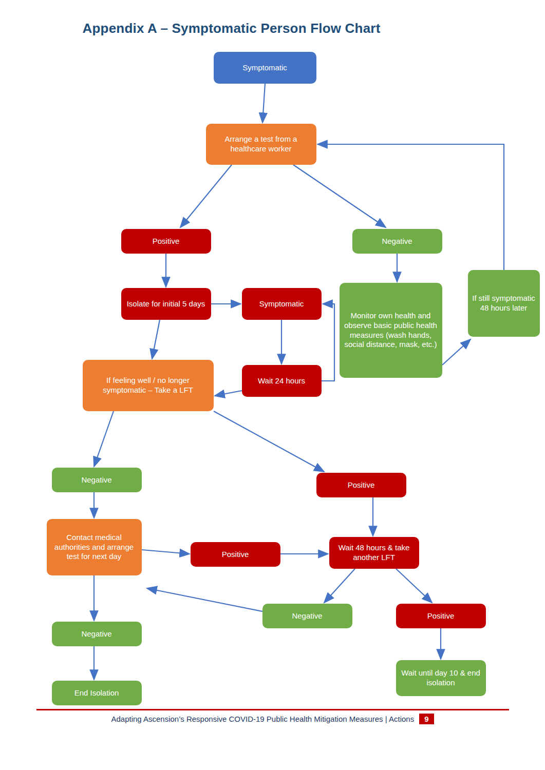Appendix A – Symptomatic Person Flow Chart
Symptomatic
Arrange a test from a healthcare worker
Positive
Negative
Isolate for initial 5 days
Symptomatic
Monitor own health and observe basic public health measures (wash hands, social distance, mask, etc.)
If still symptomatic 48 hours later
Wait 24 hours
If feeling well / no longer symptomatic – Take a LFT
Negative
Positive
Contact medical authorities and arrange test for next day
Positive
Wait 48 hours & take another LFT
Negative
Positive
Negative
Wait until day 10 & end isolation
End Isolation
Adapting Ascension’s Responsive COVID-19 Public Health Mitigation Measures | Actions 9